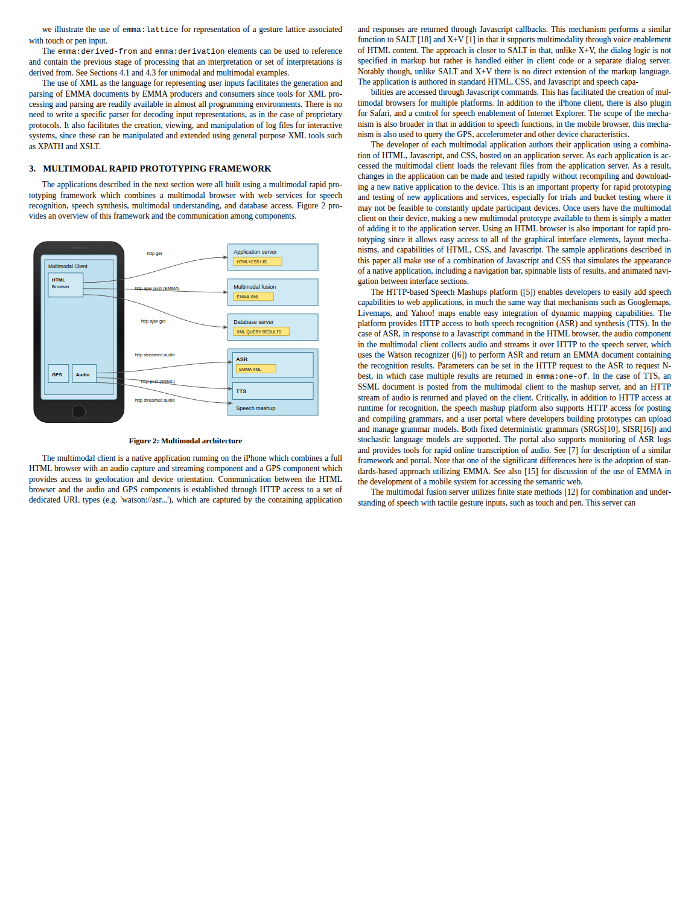we illustrate the use of emma:lattice for representation of a gesture lattice associated with touch or pen input.
The emma:derived-from and emma:derivation elements can be used to reference and contain the previous stage of processing that an interpretation or set of interpretations is derived from. See Sections 4.1 and 4.3 for unimodal and multimodal examples.
The use of XML as the language for representing user inputs facilitates the generation and parsing of EMMA documents by EMMA producers and consumers since tools for XML processing and parsing are readily available in almost all programming environments. There is no need to write a specific parser for decoding input representations, as in the case of proprietary protocols. It also facilitates the creation, viewing, and manipulation of log files for interactive systems, since these can be manipulated and extended using general purpose XML tools such as XPATH and XSLT.
3. MULTIMODAL RAPID PROTOTYPING FRAMEWORK
The applications described in the next section were all built using a multimodal rapid prototyping framework which combines a multimodal browser with web services for speech recognition, speech synthesis, multimodal understanding, and database access. Figure 2 provides an overview of this framework and the communication among components.
Multimodal Client HTML Browser GPS Audio Application server HTML+CSS+JS Multimodal fusion EMMA XML Database server XML QUERY RESULTS ASR EMMA XML TTS Speech mashup http get http ajax post (EMMA) http ajax get http streamed audio http post (SSML) http streamed audio
Figure 2: Multimodal architecture
The multimodal client is a native application running on the iPhone which combines a full HTML browser with an audio capture and streaming component and a GPS component which provides access to geolocation and device orientation. Communication between the HTML browser and the audio and GPS components is established through HTTP access to a set of dedicated URL types (e.g. 'watson://asr...'), which are captured by the containing application and responses are returned through Javascript callbacks. This mechanism performs a similar function to SALT [18] and X+V [1] in that it supports multimodality through voice enablement of HTML content. The approach is closer to SALT in that, unlike X+V, the dialog logic is not specified in markup but rather is handled either in client code or a separate dialog server. Notably though, unlike SALT and X+V there is no direct extension of the markup language. The application is authored in standard HTML, CSS, and Javascript and speech capa-
bilities are accessed through Javascript commands. This has facilitated the creation of multimodal browsers for multiple platforms. In addition to the iPhone client, there is also plugin for Safari, and a control for speech enablement of Internet Explorer. The scope of the mechanism is also broader in that in addition to speech functions, in the mobile browser, this mechanism is also used to query the GPS, accelerometer and other device characteristics.
The developer of each multimodal application authors their application using a combination of HTML, Javascript, and CSS, hosted on an application server. As each application is accessed the multimodal client loads the relevant files from the application server. As a result, changes in the application can be made and tested rapidly without recompiling and downloading a new native application to the device. This is an important property for rapid prototyping and testing of new applications and services, especially for trials and bucket testing where it may not be feasible to constantly update participant devices. Once users have the multimodal client on their device, making a new multimodal prototype available to them is simply a matter of adding it to the application server. Using an HTML browser is also important for rapid prototyping since it allows easy access to all of the graphical interface elements, layout mechanisms, and capabilities of HTML, CSS, and Javascript. The sample applications described in this paper all make use of a combination of Javascript and CSS that simulates the appearance of a native application, including a navigation bar, spinnable lists of results, and animated navigation between interface sections.
The HTTP-based Speech Mashups platform ([5]) enables developers to easily add speech capabilities to web applications, in much the same way that mechanisms such as Googlemaps, Livemaps, and Yahoo! maps enable easy integration of dynamic mapping capabilities. The platform provides HTTP access to both speech recognition (ASR) and synthesis (TTS). In the case of ASR, in response to a Javascript command in the HTML browser, the audio component in the multimodal client collects audio and streams it over HTTP to the speech server, which uses the Watson recognizer ([6]) to perform ASR and return an EMMA document containing the recognition results. Parameters can be set in the HTTP request to the ASR to request N-best, in which case multiple results are returned in emma:one-of. In the case of TTS, an SSML document is posted from the multimodal client to the mashup server, and an HTTP stream of audio is returned and played on the client. Critically, in addition to HTTP access at runtime for recognition, the speech mashup platform also supports HTTP access for posting and compiling grammars, and a user portal where developers building prototypes can upload and manage grammar models. Both fixed deterministic grammars (SRGS[10], SISR[16]) and stochastic language models are supported. The portal also supports monitoring of ASR logs and provides tools for rapid online transcription of audio. See [7] for description of a similar framework and portal. Note that one of the significant differences here is the adoption of standards-based approach utilizing EMMA. See also [15] for discussion of the use of EMMA in the development of a mobile system for accessing the semantic web.
The multimodal fusion server utilizes finite state methods [12] for combination and understanding of speech with tactile gesture inputs, such as touch and pen. This server can